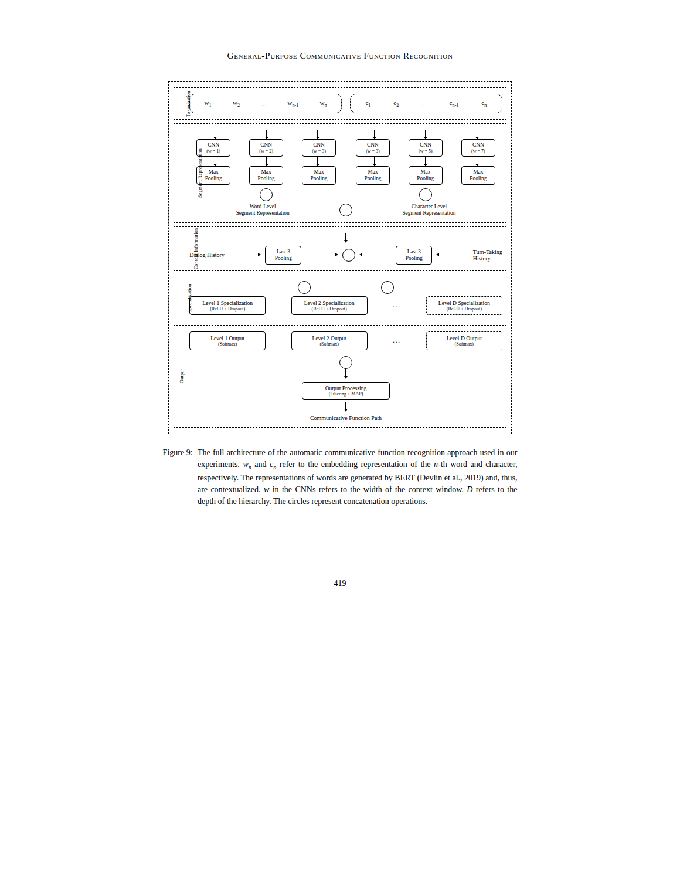General-Purpose Communicative Function Recognition
Tokenization
w1 w2 ... wn-1 wn
c1 c2 ... cn-1 cn
Segment Representation
CNN(w = 1)
CNN(w = 2)
CNN(w = 3)
CNN(w = 3)
CNN(w = 5)
CNN(w = 7)
Max
Pooling
Max
Pooling
Max
Pooling
Max
Pooling
Max
Pooling
Max
Pooling
Word-Level
Segment Representation
Character-Level
Segment Representation
Context Information
Dialog History
Last 3
Pooling
Last 3
Pooling
Turn-Taking
History
Specialization
Level 1 Specialization(ReLU + Dropout)
Level 2 Specialization(ReLU + Dropout)
...
Level D Specialization(ReLU + Dropout)
Output
Level 1 Output(Softmax)
Level 2 Output(Softmax)
...
Level D Output(Softmax)
Output Processing(Filtering + MAP)
Communicative Function Path
Figure 9:
The full architecture of the automatic communicative function recognition approach used in our experiments. wn and cn refer to the embedding representation of the n-th word and character, respectively. The representations of words are generated by BERT (Devlin et al., 2019) and, thus, are contextualized. w in the CNNs refers to the width of the context window. D refers to the depth of the hierarchy. The circles represent concatenation operations.
419